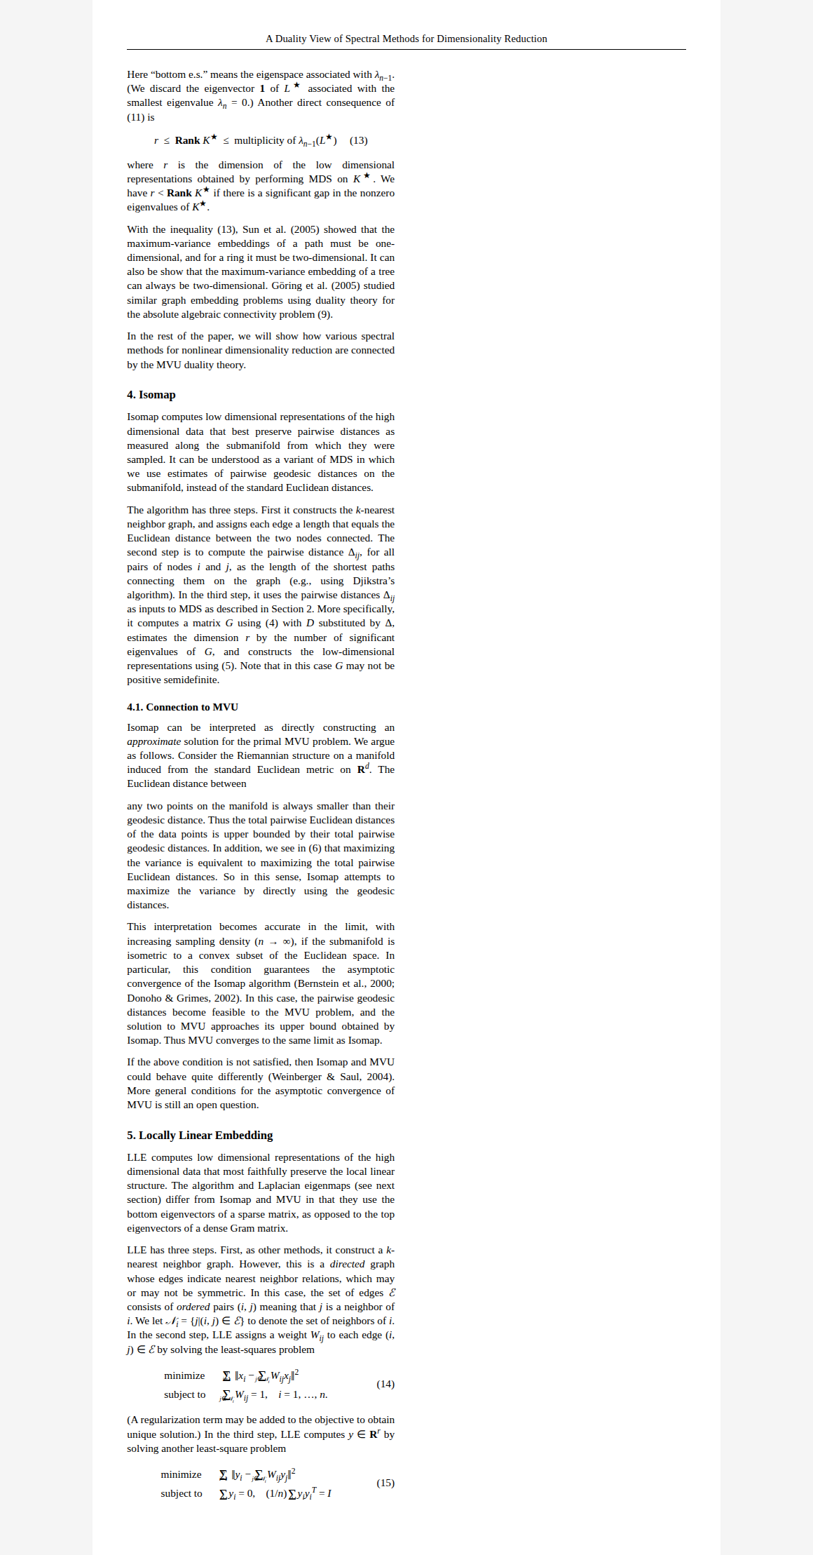A Duality View of Spectral Methods for Dimensionality Reduction
Here “bottom e.s.” means the eigenspace associated with λn−1. (We discard the eigenvector 1 of L★ associated with the smallest eigenvalue λn = 0.) Another direct consequence of (11) is
r ≤ Rank K★ ≤ multiplicity of λn−1(L★) (13)
where r is the dimension of the low dimensional representations obtained by performing MDS on K★. We have r < Rank K★ if there is a significant gap in the nonzero eigenvalues of K★.
With the inequality (13), Sun et al. (2005) showed that the maximum-variance embeddings of a path must be one-dimensional, and for a ring it must be two-dimensional. It can also be show that the maximum-variance embedding of a tree can always be two-dimensional. Göring et al. (2005) studied similar graph embedding problems using duality theory for the absolute algebraic connectivity problem (9).
In the rest of the paper, we will show how various spectral methods for nonlinear dimensionality reduction are connected by the MVU duality theory.
4. Isomap
Isomap computes low dimensional representations of the high dimensional data that best preserve pairwise distances as measured along the submanifold from which they were sampled. It can be understood as a variant of MDS in which we use estimates of pairwise geodesic distances on the submanifold, instead of the standard Euclidean distances.
The algorithm has three steps. First it constructs the k-nearest neighbor graph, and assigns each edge a length that equals the Euclidean distance between the two nodes connected. The second step is to compute the pairwise distance Δij, for all pairs of nodes i and j, as the length of the shortest paths connecting them on the graph (e.g., using Djikstra’s algorithm). In the third step, it uses the pairwise distances Δij as inputs to MDS as described in Section 2. More specifically, it computes a matrix G using (4) with D substituted by Δ, estimates the dimension r by the number of significant eigenvalues of G, and constructs the low-dimensional representations using (5). Note that in this case G may not be positive semidefinite.
4.1. Connection to MVU
Isomap can be interpreted as directly constructing an approximate solution for the primal MVU problem. We argue as follows. Consider the Riemannian structure on a manifold induced from the standard Euclidean metric on Rd. The Euclidean distance between
any two points on the manifold is always smaller than their geodesic distance. Thus the total pairwise Euclidean distances of the data points is upper bounded by their total pairwise geodesic distances. In addition, we see in (6) that maximizing the variance is equivalent to maximizing the total pairwise Euclidean distances. So in this sense, Isomap attempts to maximize the variance by directly using the geodesic distances.
This interpretation becomes accurate in the limit, with increasing sampling density (n → ∞), if the submanifold is isometric to a convex subset of the Euclidean space. In particular, this condition guarantees the asymptotic convergence of the Isomap algorithm (Bernstein et al., 2000; Donoho & Grimes, 2002). In this case, the pairwise geodesic distances become feasible to the MVU problem, and the solution to MVU approaches its upper bound obtained by Isomap. Thus MVU converges to the same limit as Isomap.
If the above condition is not satisfied, then Isomap and MVU could behave quite differently (Weinberger & Saul, 2004). More general conditions for the asymptotic convergence of MVU is still an open question.
5. Locally Linear Embedding
LLE computes low dimensional representations of the high dimensional data that most faithfully preserve the local linear structure. The algorithm and Laplacian eigenmaps (see next section) differ from Isomap and MVU in that they use the bottom eigenvectors of a sparse matrix, as opposed to the top eigenvectors of a dense Gram matrix.
LLE has three steps. First, as other methods, it construct a k-nearest neighbor graph. However, this is a directed graph whose edges indicate nearest neighbor relations, which may or may not be symmetric. In this case, the set of edges ℰ consists of ordered pairs (i, j) meaning that j is a neighbor of i. We let 𝒩i = {j|(i, j) ∈ ℰ} to denote the set of neighbors of i. In the second step, LLE assigns a weight Wij to each edge (i, j) ∈ ℰ by solving the least-squares problem
| minimize | Σ n i =1 ‖ x i − Σ j ∈ 𝒩 i W ij x j ‖ 2 |
| subject to | Σ j ∈ 𝒩 i W ij = 1, i = 1, …, n . |
(14)
(A regularization term may be added to the objective to obtain unique solution.) In the third step, LLE computes y ∈ Rr by solving another least-square problem
| minimize | Σ n i =1 ‖ y i − Σ j ∈ 𝒩 i W ij y j ‖ 2 |
| subject to | Σ i y i = 0, (1/ n ) Σ i y i y i T = I |
(15)